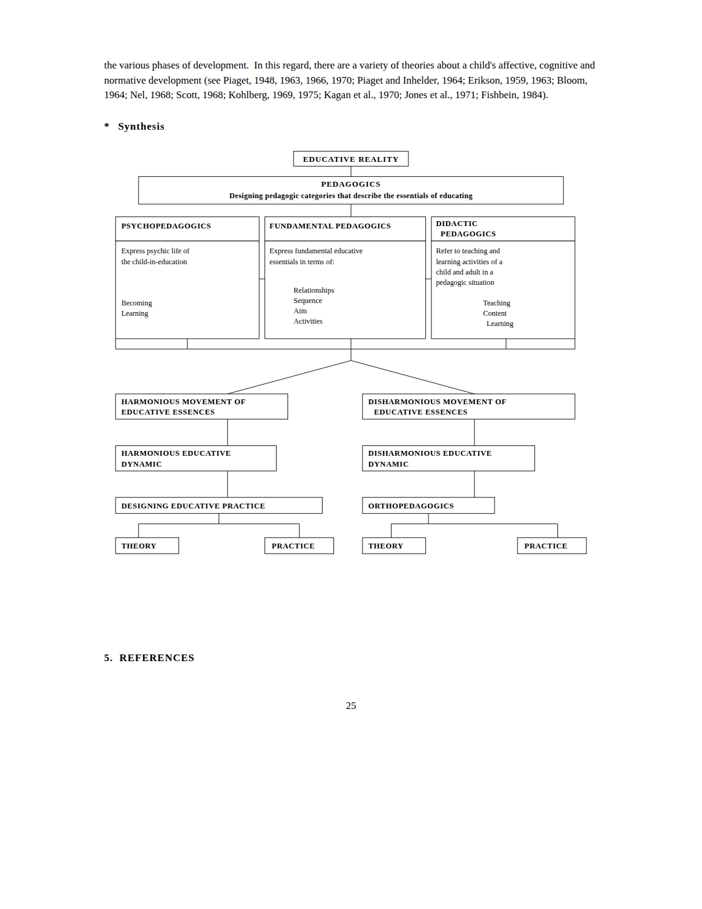the various phases of development. In this regard, there are a variety of theories about a child's affective, cognitive and normative development (see Piaget, 1948, 1963, 1966, 1970; Piaget and Inhelder, 1964; Erikson, 1959, 1963; Bloom, 1964; Nel, 1968; Scott, 1968; Kohlberg, 1969, 1975; Kagan et al., 1970; Jones et al., 1971; Fishbein, 1984).
*Synthesis
EDUCATIVE REALITY PEDAGOGICS Designing pedagogic categories that describe the essentials of educating PSYCHOPEDAGOGICS Express psychic life of the child-in-education Becoming Learning FUNDAMENTAL PEDAGOGICS Express fundamental educative essentials in terms of: Relationships Sequence Aim Activities DIDACTIC PEDAGOGICS Refer to teaching and learning activities of a child and adult in a pedagogic situation Teaching Content Learning HARMONIOUS MOVEMENT OF EDUCATIVE ESSENCES DISHARMONIOUS MOVEMENT OF EDUCATIVE ESSENCES HARMONIOUS EDUCATIVE DYNAMIC DISHARMONIOUS EDUCATIVE DYNAMIC DESIGNING EDUCATIVE PRACTICE ORTHOPEDAGOGICS THEORY PRACTICE THEORY PRACTICE
5. REFERENCES
25